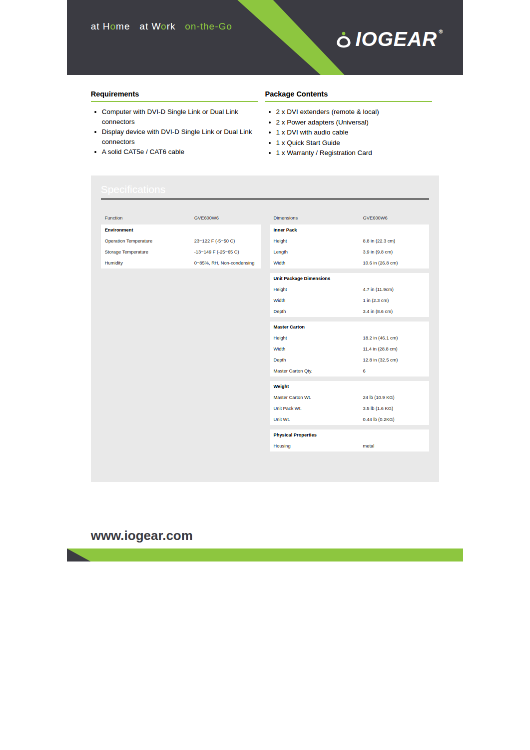at Home at Work on-the-G o
IOGEAR®
Requirements
Computer with DVI-D Single Link or Dual Link connectors
Display device with DVI-D Single Link or Dual Link connectors
A solid CAT5e / CAT6 cable
Package Contents
2 x DVI extenders (remote & local)
2 x Power adapters (Universal)
1 x DVI with audio cable
1 x Quick Start Guide
1 x Warranty / Registration Card
Specifications
| Function | GVE600W6 |
| Environment |
| Operation Temperature | 23−122 F (-5−50 C) |
| Storage Temperature | -13−149 F (-25−65 C) |
| Humidity | 0−85%, RH, Non-condensing |
| Dimensions | GVE600W6 |
| Inner Pack |
| Height | 8.8 in (22.3 cm) |
| Length | 3.9 in (9.8 cm) |
| Width | 10.6 in (26.8 cm) |
| Unit Package Dimensions |
| Height | 4.7 in (11.9cm) |
| Width | 1 in (2.3 cm) |
| Depth | 3.4 in (8.6 cm) |
| Master Carton |
| Height | 18.2 in (46.1 cm) |
| Width | 11.4 in (28.8 cm) |
| Depth | 12.8 in (32.5 cm) |
| Master Carton Qty. | 6 |
| Weight |
| Master Carton Wt. | 24 lb (10.9 KG) |
| Unit Pack Wt. | 3.5 lb (1.6 KG) |
| Unit Wt. | 0.44 lb (0.2KG) |
| Physical Properties |
| Housing | metal |
www.iogear.com